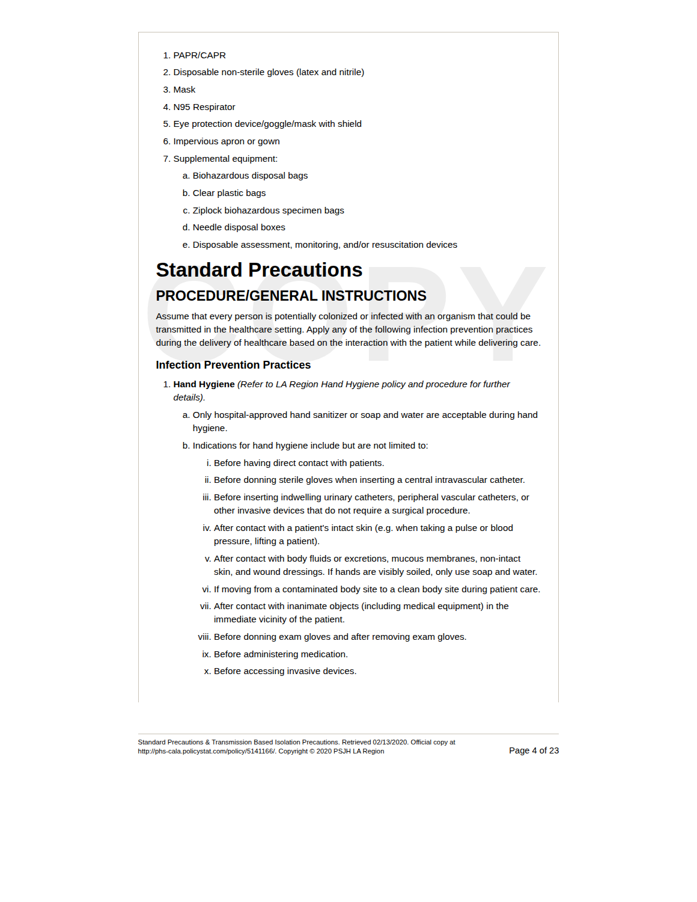COPY
PAPR/CAPR
Disposable non-sterile gloves (latex and nitrile)
Mask
N95 Respirator
Eye protection device/goggle/mask with shield
Impervious apron or gown
Supplemental equipment:
Biohazardous disposal bags
Clear plastic bags
Ziplock biohazardous specimen bags
Needle disposal boxes
Disposable assessment, monitoring, and/or resuscitation devices
Standard Precautions
PROCEDURE/GENERAL INSTRUCTIONS
Assume that every person is potentially colonized or infected with an organism that could be transmitted in the healthcare setting. Apply any of the following infection prevention practices during the delivery of healthcare based on the interaction with the patient while delivering care.
Infection Prevention Practices
Hand Hygiene (Refer to LA Region Hand Hygiene policy and procedure for further details).
Only hospital-approved hand sanitizer or soap and water are acceptable during hand hygiene.
Indications for hand hygiene include but are not limited to:
Before having direct contact with patients.
Before donning sterile gloves when inserting a central intravascular catheter.
Before inserting indwelling urinary catheters, peripheral vascular catheters, or other invasive devices that do not require a surgical procedure.
After contact with a patient's intact skin (e.g. when taking a pulse or blood pressure, lifting a patient).
After contact with body fluids or excretions, mucous membranes, non-intact skin, and wound dressings. If hands are visibly soiled, only use soap and water.
If moving from a contaminated body site to a clean body site during patient care.
After contact with inanimate objects (including medical equipment) in the immediate vicinity of the patient.
Before donning exam gloves and after removing exam gloves.
Before administering medication.
Before accessing invasive devices.
Standard Precautions & Transmission Based Isolation Precautions. Retrieved 02/13/2020. Official copy at http://phs-cala.policystat.com/policy/5141166/. Copyright © 2020 PSJH LA Region
Page 4 of 23